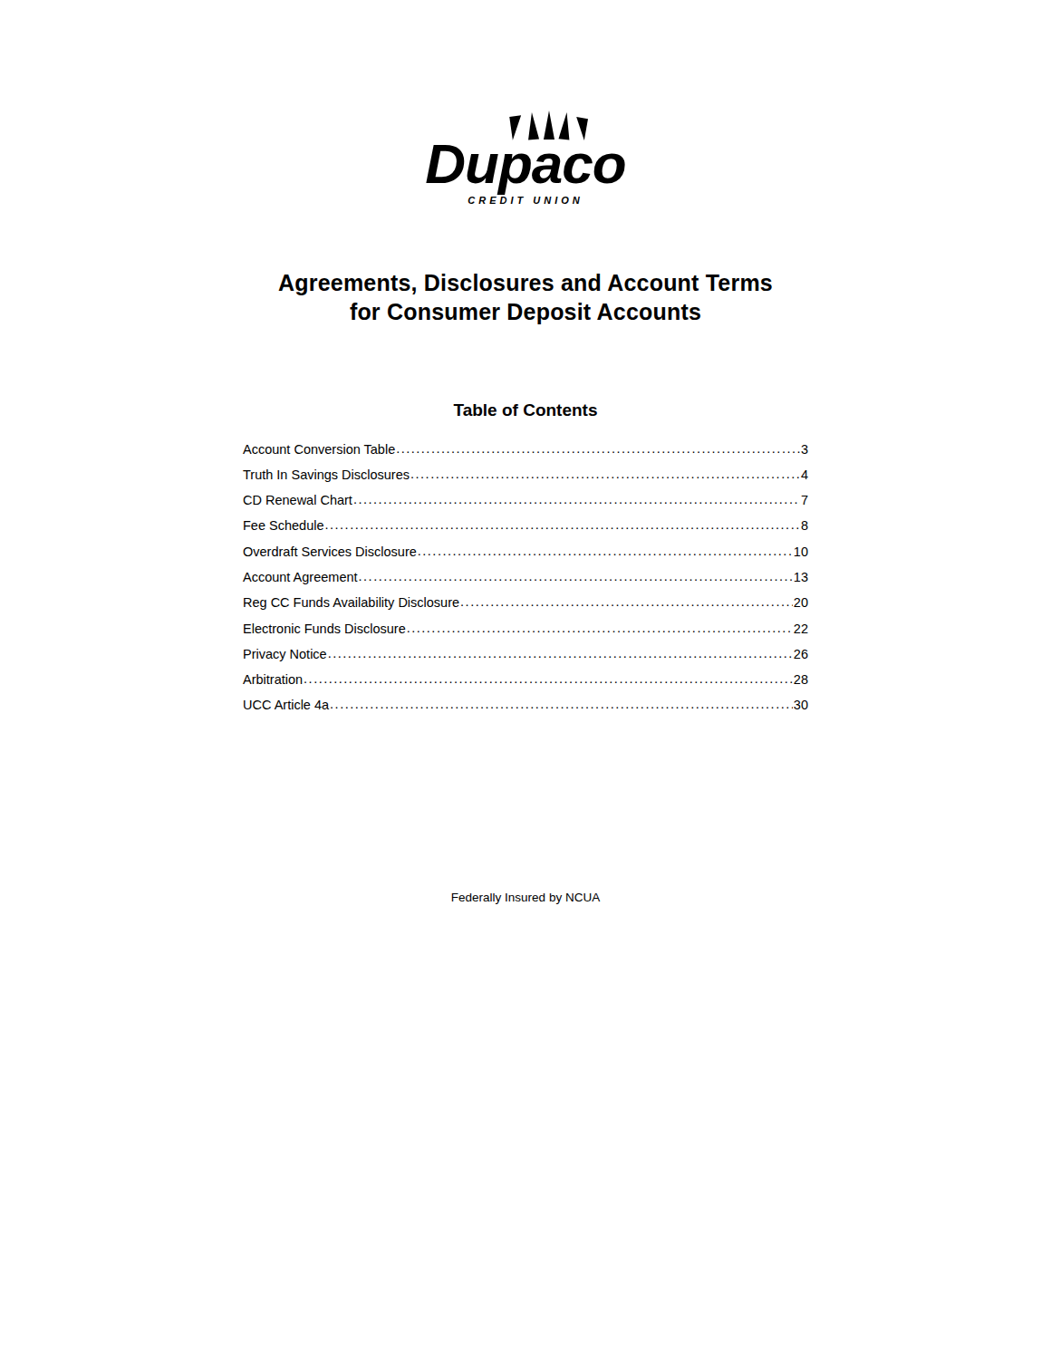Dupaco
CREDIT UNION
Agreements, Disclosures and Account Terms
for Consumer Deposit Accounts
Table of Contents
Account Conversion Table ................................................................................................ 3
Truth In Savings Disclosures ........................................................................................... 4
CD Renewal Chart ......................................................................................................... 7
Fee Schedule ............................................................................................................. 8
Overdraft Services Disclosure ....................................................................................... 10
Account Agreement ....................................................................................................... 13
Reg CC Funds Availability Disclosure .......................................................................... 20
Electronic Funds Disclosure ........................................................................................... 22
Privacy Notice ............................................................................................................. 26
Arbitration ................................................................................................................. 28
UCC Article 4a ............................................................................................................. 30
Federally Insured by NCUA